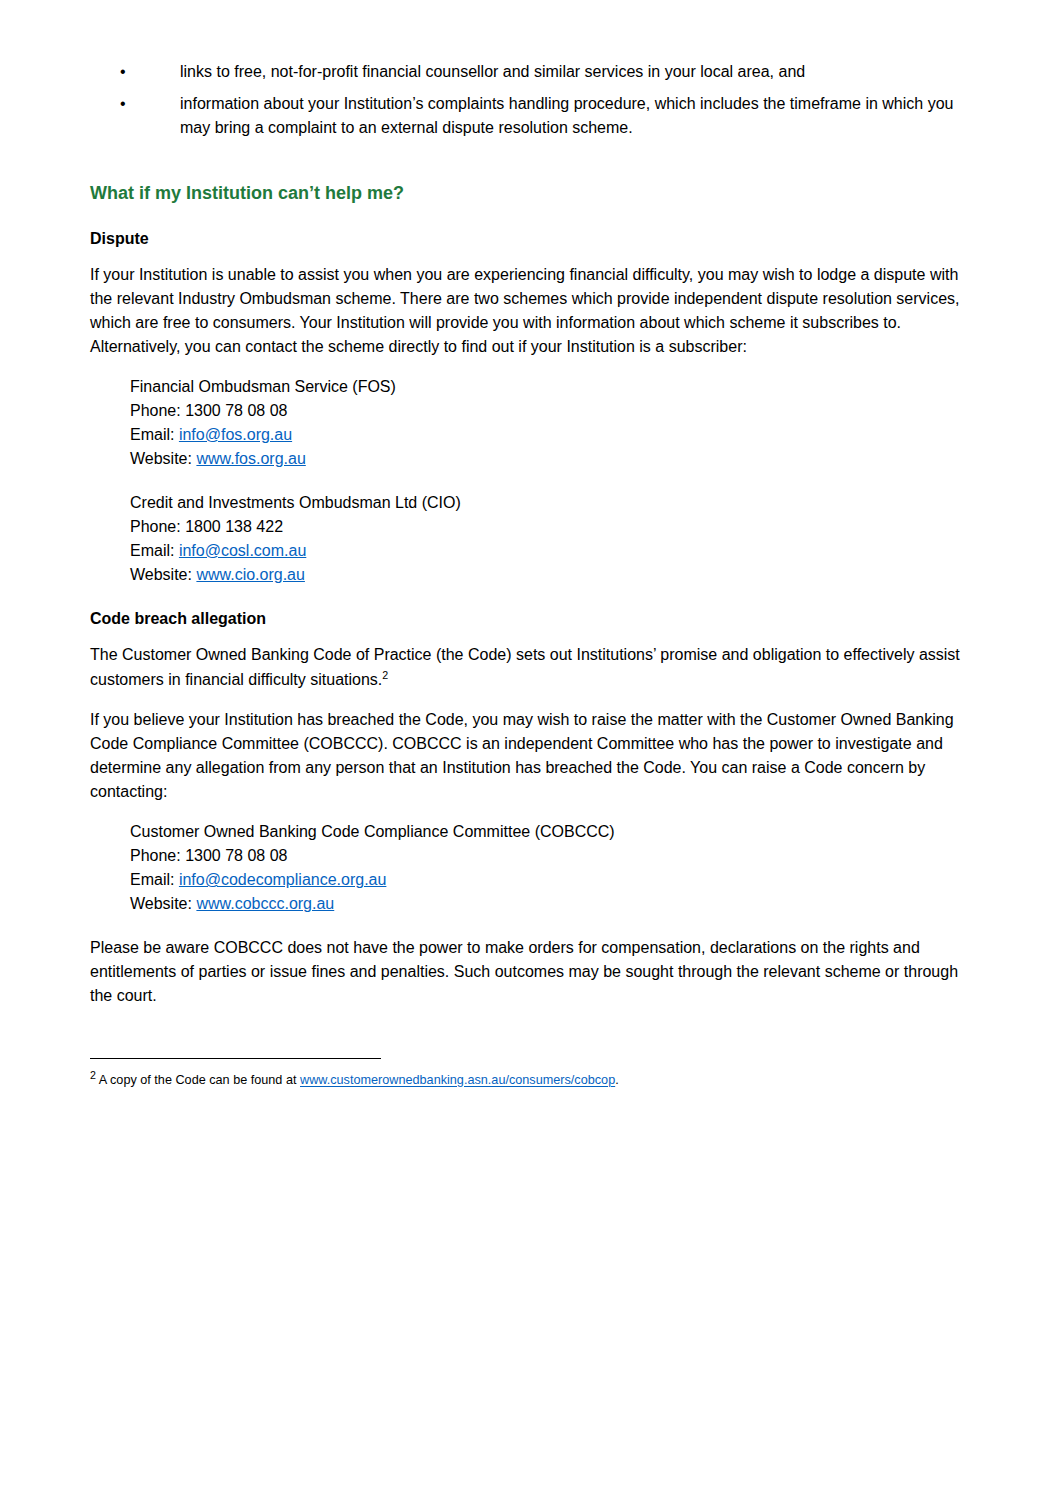links to free, not-for-profit financial counsellor and similar services in your local area, and
information about your Institution’s complaints handling procedure, which includes the timeframe in which you may bring a complaint to an external dispute resolution scheme.
What if my Institution can’t help me?
Dispute
If your Institution is unable to assist you when you are experiencing financial difficulty, you may wish to lodge a dispute with the relevant Industry Ombudsman scheme. There are two schemes which provide independent dispute resolution services, which are free to consumers. Your Institution will provide you with information about which scheme it subscribes to. Alternatively, you can contact the scheme directly to find out if your Institution is a subscriber:
Financial Ombudsman Service (FOS)
Phone: 1300 78 08 08
Email: info@fos.org.au
Website: www.fos.org.au
Credit and Investments Ombudsman Ltd (CIO)
Phone: 1800 138 422
Email: info@cosl.com.au
Website: www.cio.org.au
Code breach allegation
The Customer Owned Banking Code of Practice (the Code) sets out Institutions’ promise and obligation to effectively assist customers in financial difficulty situations.2
If you believe your Institution has breached the Code, you may wish to raise the matter with the Customer Owned Banking Code Compliance Committee (COBCCC). COBCCC is an independent Committee who has the power to investigate and determine any allegation from any person that an Institution has breached the Code. You can raise a Code concern by contacting:
Customer Owned Banking Code Compliance Committee (COBCCC)
Phone: 1300 78 08 08
Email: info@codecompliance.org.au
Website: www.cobccc.org.au
Please be aware COBCCC does not have the power to make orders for compensation, declarations on the rights and entitlements of parties or issue fines and penalties. Such outcomes may be sought through the relevant scheme or through the court.
2 A copy of the Code can be found at www.customerownedbanking.asn.au/consumers/cobcop.